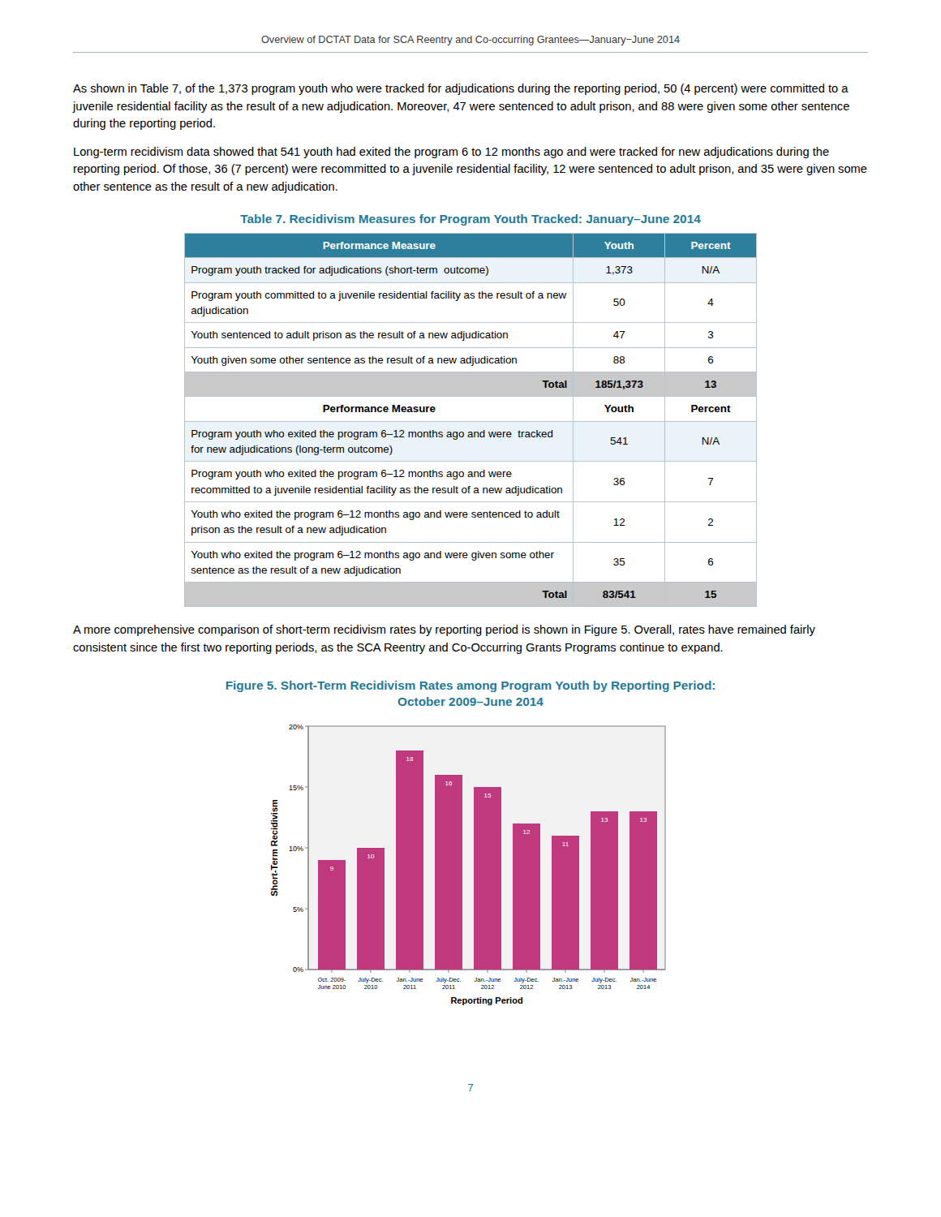Overview of DCTAT Data for SCA Reentry and Co-occurring Grantees—January−June 2014
As shown in Table 7, of the 1,373 program youth who were tracked for adjudications during the reporting period, 50 (4 percent) were committed to a juvenile residential facility as the result of a new adjudication. Moreover, 47 were sentenced to adult prison, and 88 were given some other sentence during the reporting period.
Long-term recidivism data showed that 541 youth had exited the program 6 to 12 months ago and were tracked for new adjudications during the reporting period. Of those, 36 (7 percent) were recommitted to a juvenile residential facility, 12 were sentenced to adult prison, and 35 were given some other sentence as the result of a new adjudication.
Table 7. Recidivism Measures for Program Youth Tracked: January–June 2014
| Performance Measure | Youth | Percent |
| --- | --- | --- |
| Program youth tracked for adjudications (short-term outcome) | 1,373 | N/A |
| Program youth committed to a juvenile residential facility as the result of a new adjudication | 50 | 4 |
| Youth sentenced to adult prison as the result of a new adjudication | 47 | 3 |
| Youth given some other sentence as the result of a new adjudication | 88 | 6 |
| Total | 185/1,373 | 13 |
| Performance Measure | Youth | Percent |
| Program youth who exited the program 6–12 months ago and were tracked for new adjudications (long-term outcome) | 541 | N/A |
| Program youth who exited the program 6–12 months ago and were recommitted to a juvenile residential facility as the result of a new adjudication | 36 | 7 |
| Youth who exited the program 6–12 months ago and were sentenced to adult prison as the result of a new adjudication | 12 | 2 |
| Youth who exited the program 6–12 months ago and were given some other sentence as the result of a new adjudication | 35 | 6 |
| Total | 83/541 | 15 |
A more comprehensive comparison of short-term recidivism rates by reporting period is shown in Figure 5. Overall, rates have remained fairly consistent since the first two reporting periods, as the SCA Reentry and Co-Occurring Grants Programs continue to expand.
Figure 5. Short-Term Recidivism Rates among Program Youth by Reporting Period:
October 2009–June 2014
Short-Term Recidivism 20% 15% 10% 5% 0% 9 10 18 16 15 12 11 13 13 Oct. 2009-June 2010 July-Dec.2010 Jan.-June2011 July-Dec.2011 Jan.-June2012 July-Dec.2012 Jan.-June2013 July-Dec.2013 Jan.-June2014 Reporting Period
7